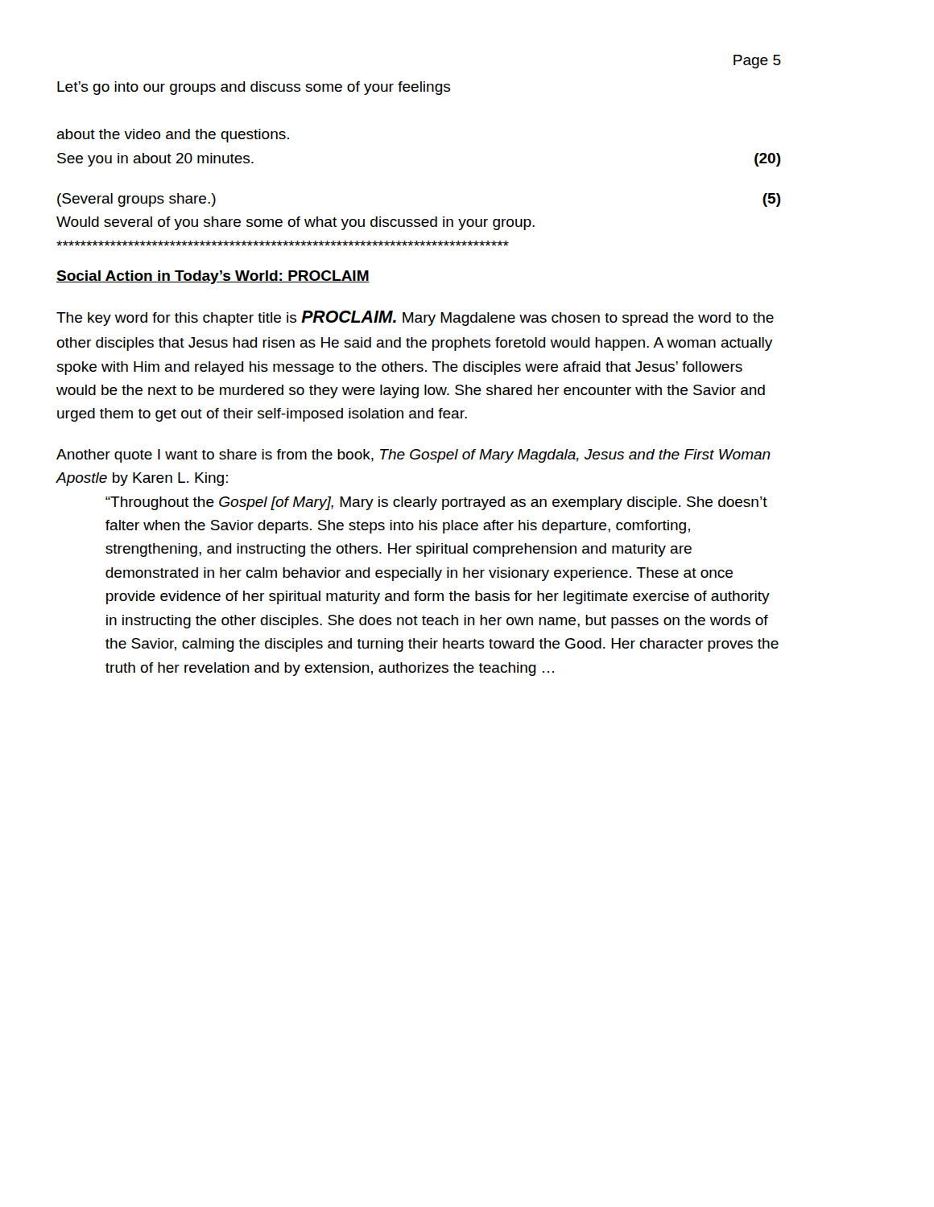Page 5
Let’s go into our groups and discuss some of your feelings
about the video and the questions.
See you in about 20 minutes. (20)
(Several groups share.) (5)
Would several of you share some of what you discussed in your group.
****************************************************************************
Social Action in Today’s World: PROCLAIM
The key word for this chapter title is PROCLAIM. Mary Magdalene was chosen to spread the word to the other disciples that Jesus had risen as He said and the prophets foretold would happen. A woman actually spoke with Him and relayed his message to the others. The disciples were afraid that Jesus’ followers would be the next to be murdered so they were laying low. She shared her encounter with the Savior and urged them to get out of their self-imposed isolation and fear.
Another quote I want to share is from the book, The Gospel of Mary Magdala, Jesus and the First Woman Apostle by Karen L. King:
“Throughout the Gospel [of Mary], Mary is clearly portrayed as an exemplary disciple. She doesn’t falter when the Savior departs. She steps into his place after his departure, comforting, strengthening, and instructing the others. Her spiritual comprehension and maturity are demonstrated in her calm behavior and especially in her visionary experience. These at once provide evidence of her spiritual maturity and form the basis for her legitimate exercise of authority in instructing the other disciples. She does not teach in her own name, but passes on the words of the Savior, calming the disciples and turning their hearts toward the Good. Her character proves the truth of her revelation and by extension, authorizes the teaching …